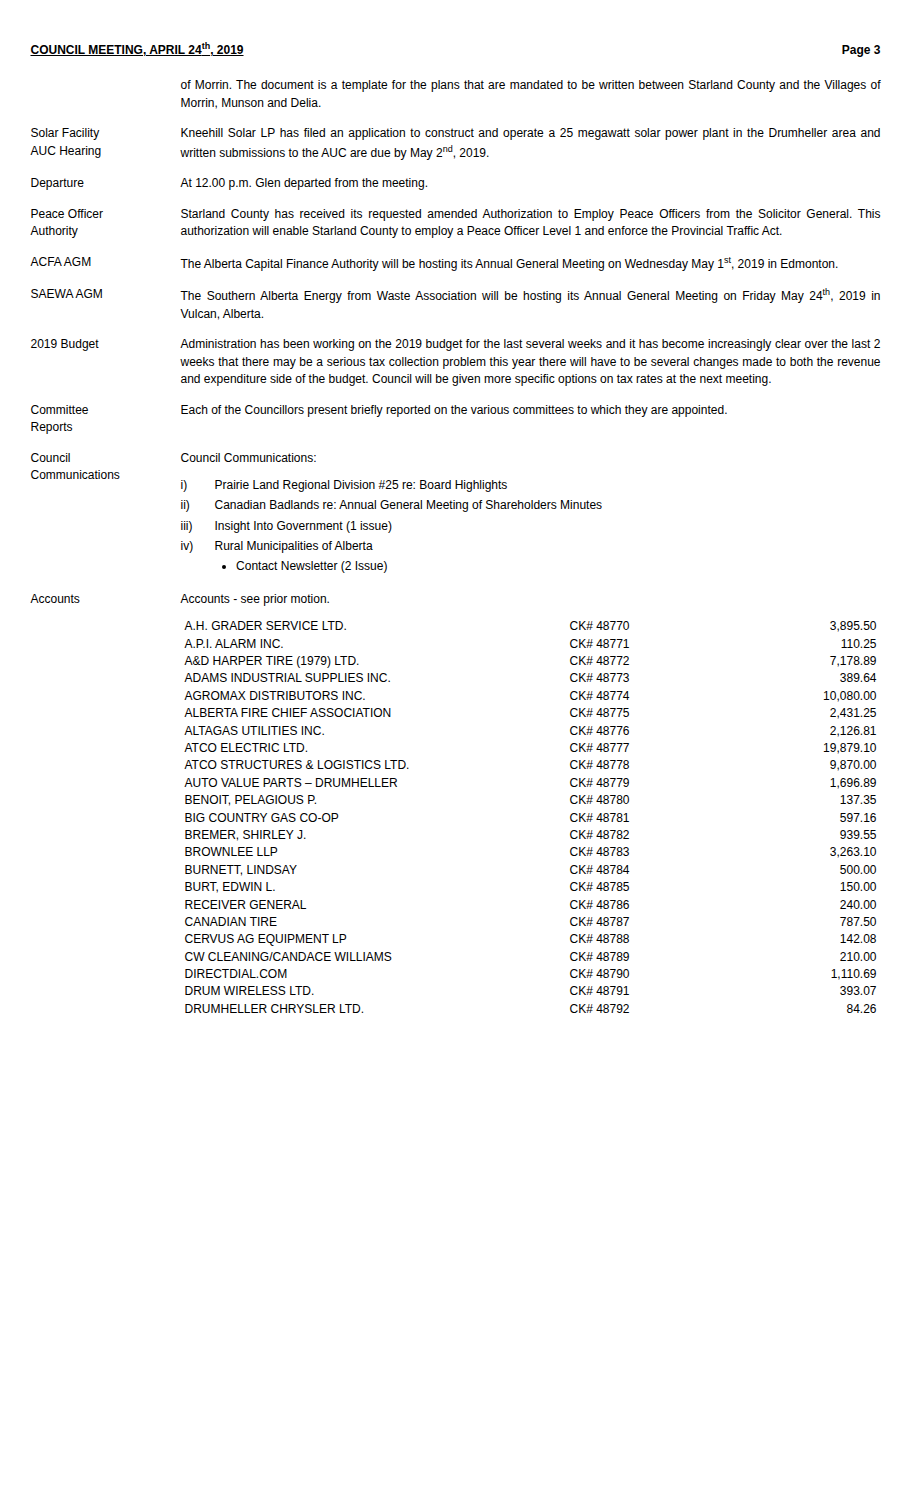COUNCIL MEETING, APRIL 24th, 2019 Page 3
of Morrin. The document is a template for the plans that are mandated to be written between Starland County and the Villages of Morrin, Munson and Delia.
Solar Facility
AUC Hearing
Kneehill Solar LP has filed an application to construct and operate a 25 megawatt solar power plant in the Drumheller area and written submissions to the AUC are due by May 2nd, 2019.
Departure
At 12.00 p.m. Glen departed from the meeting.
Peace Officer
Authority
Starland County has received its requested amended Authorization to Employ Peace Officers from the Solicitor General. This authorization will enable Starland County to employ a Peace Officer Level 1 and enforce the Provincial Traffic Act.
ACFA AGM
The Alberta Capital Finance Authority will be hosting its Annual General Meeting on Wednesday May 1st, 2019 in Edmonton.
SAEWA AGM
The Southern Alberta Energy from Waste Association will be hosting its Annual General Meeting on Friday May 24th, 2019 in Vulcan, Alberta.
2019 Budget
Administration has been working on the 2019 budget for the last several weeks and it has become increasingly clear over the last 2 weeks that there may be a serious tax collection problem this year there will have to be several changes made to both the revenue and expenditure side of the budget. Council will be given more specific options on tax rates at the next meeting.
Committee
Reports
Each of the Councillors present briefly reported on the various committees to which they are appointed.
Council
Communications
Council Communications:
i) Prairie Land Regional Division #25 re: Board Highlights
ii) Canadian Badlands re: Annual General Meeting of Shareholders Minutes
iii) Insight Into Government (1 issue)
iv) Rural Municipalities of Alberta
Contact Newsletter (2 Issue)
Accounts
Accounts - see prior motion.
| A.H. GRADER SERVICE LTD. | CK# 48770 | 3,895.50 |
| A.P.I. ALARM INC. | CK# 48771 | 110.25 |
| A&D HARPER TIRE (1979) LTD. | CK# 48772 | 7,178.89 |
| ADAMS INDUSTRIAL SUPPLIES INC. | CK# 48773 | 389.64 |
| AGROMAX DISTRIBUTORS INC. | CK# 48774 | 10,080.00 |
| ALBERTA FIRE CHIEF ASSOCIATION | CK# 48775 | 2,431.25 |
| ALTAGAS UTILITIES INC. | CK# 48776 | 2,126.81 |
| ATCO ELECTRIC LTD. | CK# 48777 | 19,879.10 |
| ATCO STRUCTURES & LOGISTICS LTD. | CK# 48778 | 9,870.00 |
| AUTO VALUE PARTS – DRUMHELLER | CK# 48779 | 1,696.89 |
| BENOIT, PELAGIOUS P. | CK# 48780 | 137.35 |
| BIG COUNTRY GAS CO-OP | CK# 48781 | 597.16 |
| BREMER, SHIRLEY J. | CK# 48782 | 939.55 |
| BROWNLEE LLP | CK# 48783 | 3,263.10 |
| BURNETT, LINDSAY | CK# 48784 | 500.00 |
| BURT, EDWIN L. | CK# 48785 | 150.00 |
| RECEIVER GENERAL | CK# 48786 | 240.00 |
| CANADIAN TIRE | CK# 48787 | 787.50 |
| CERVUS AG EQUIPMENT LP | CK# 48788 | 142.08 |
| CW CLEANING/CANDACE WILLIAMS | CK# 48789 | 210.00 |
| DIRECTDIAL.COM | CK# 48790 | 1,110.69 |
| DRUM WIRELESS LTD. | CK# 48791 | 393.07 |
| DRUMHELLER CHRYSLER LTD. | CK# 48792 | 84.26 |